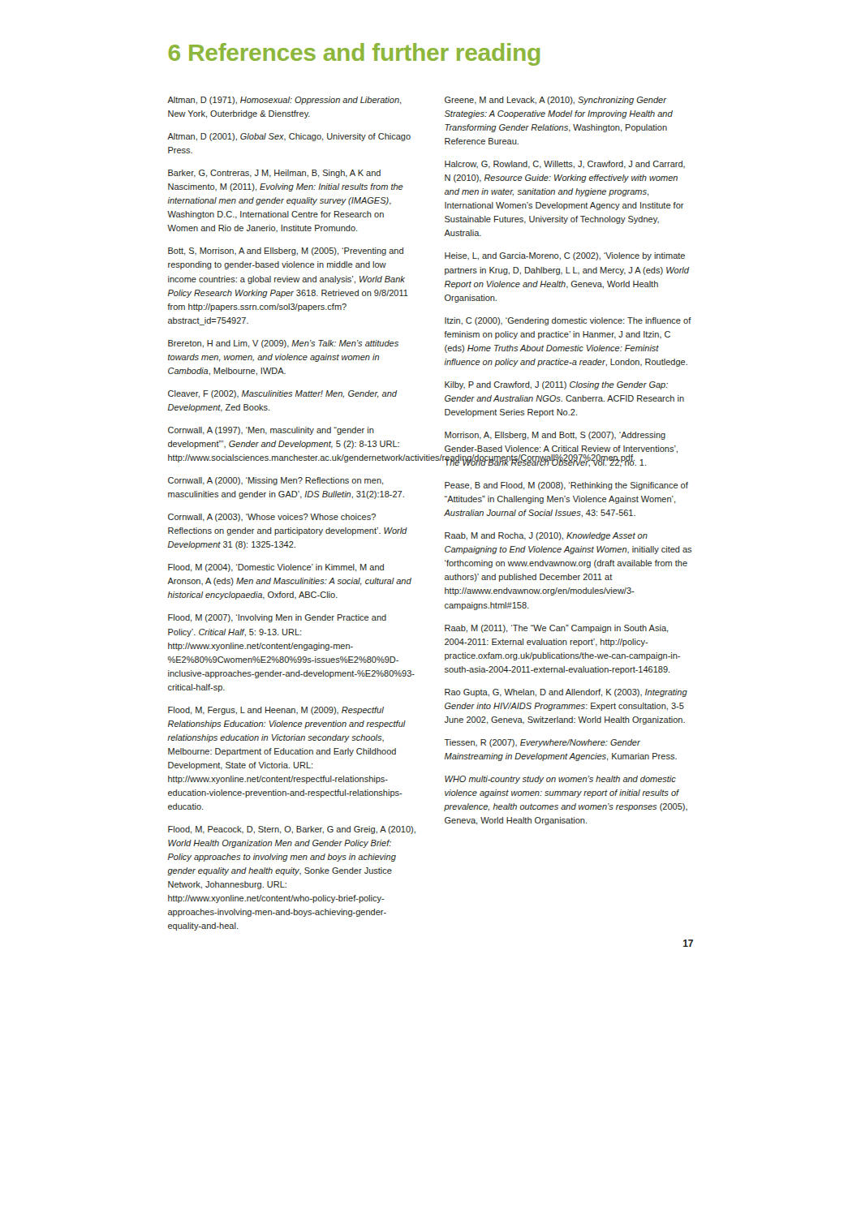6 References and further reading
Altman, D (1971), Homosexual: Oppression and Liberation, New York, Outerbridge & Dienstfrey.
Altman, D (2001), Global Sex, Chicago, University of Chicago Press.
Barker, G, Contreras, J M, Heilman, B, Singh, A K and Nascimento, M (2011), Evolving Men: Initial results from the international men and gender equality survey (IMAGES), Washington D.C., International Centre for Research on Women and Rio de Janerio, Institute Promundo.
Bott, S, Morrison, A and Ellsberg, M (2005), ‘Preventing and responding to gender-based violence in middle and low income countries: a global review and analysis’, World Bank Policy Research Working Paper 3618. Retrieved on 9/8/2011 from http://papers.ssrn.com/sol3/papers.cfm?abstract_id=754927.
Brereton, H and Lim, V (2009), Men’s Talk: Men’s attitudes towards men, women, and violence against women in Cambodia, Melbourne, IWDA.
Cleaver, F (2002), Masculinities Matter! Men, Gender, and Development, Zed Books.
Cornwall, A (1997), ‘Men, masculinity and “gender in development”’, Gender and Development, 5 (2): 8-13 URL: http://www.socialsciences.manchester.ac.uk/gendernetwork/activities/reading/documents/Cornwall%2097%20men.pdf.
Cornwall, A (2000), ‘Missing Men? Reflections on men, masculinities and gender in GAD’, IDS Bulletin, 31(2):18-27.
Cornwall, A (2003), ‘Whose voices? Whose choices? Reflections on gender and participatory development’. World Development 31 (8): 1325-1342.
Flood, M (2004), ‘Domestic Violence’ in Kimmel, M and Aronson, A (eds) Men and Masculinities: A social, cultural and historical encyclopaedia, Oxford, ABC-Clio.
Flood, M (2007), ‘Involving Men in Gender Practice and Policy’. Critical Half, 5: 9-13. URL: http://www.xyonline.net/content/engaging-men-%E2%80%9Cwomen%E2%80%99s-issues%E2%80%9D-inclusive-approaches-gender-and-development-%E2%80%93-critical-half-sp.
Flood, M, Fergus, L and Heenan, M (2009), Respectful Relationships Education: Violence prevention and respectful relationships education in Victorian secondary schools, Melbourne: Department of Education and Early Childhood Development, State of Victoria. URL: http://www.xyonline.net/content/respectful-relationships-education-violence-prevention-and-respectful-relationships-educatio.
Flood, M, Peacock, D, Stern, O, Barker, G and Greig, A (2010), World Health Organization Men and Gender Policy Brief: Policy approaches to involving men and boys in achieving gender equality and health equity, Sonke Gender Justice Network, Johannesburg. URL: http://www.xyonline.net/content/who-policy-brief-policy-approaches-involving-men-and-boys-achieving-gender-equality-and-heal.
Greene, M and Levack, A (2010), Synchronizing Gender Strategies: A Cooperative Model for Improving Health and Transforming Gender Relations, Washington, Population Reference Bureau.
Halcrow, G, Rowland, C, Willetts, J, Crawford, J and Carrard, N (2010), Resource Guide: Working effectively with women and men in water, sanitation and hygiene programs, International Women’s Development Agency and Institute for Sustainable Futures, University of Technology Sydney, Australia.
Heise, L, and Garcia-Moreno, C (2002), ‘Violence by intimate partners in Krug, D, Dahlberg, L L, and Mercy, J A (eds) World Report on Violence and Health, Geneva, World Health Organisation.
Itzin, C (2000), ‘Gendering domestic violence: The influence of feminism on policy and practice’ in Hanmer, J and Itzin, C (eds) Home Truths About Domestic Violence: Feminist influence on policy and practice-a reader, London, Routledge.
Kilby, P and Crawford, J (2011) Closing the Gender Gap: Gender and Australian NGOs. Canberra. ACFID Research in Development Series Report No.2.
Morrison, A, Ellsberg, M and Bott, S (2007), ‘Addressing Gender-Based Violence: A Critical Review of Interventions’, The World Bank Research Observer, vol. 22, no. 1.
Pease, B and Flood, M (2008), ‘Rethinking the Significance of “Attitudes” in Challenging Men’s Violence Against Women’, Australian Journal of Social Issues, 43: 547-561.
Raab, M and Rocha, J (2010), Knowledge Asset on Campaigning to End Violence Against Women, initially cited as ‘forthcoming on www.endvawnow.org (draft available from the authors)’ and published December 2011 at http://awww.endvawnow.org/en/modules/view/3-campaigns.html#158.
Raab, M (2011), ‘The “We Can” Campaign in South Asia, 2004-2011: External evaluation report’, http://policy-practice.oxfam.org.uk/publications/the-we-can-campaign-in-south-asia-2004-2011-external-evaluation-report-146189.
Rao Gupta, G, Whelan, D and Allendorf, K (2003), Integrating Gender into HIV/AIDS Programmes: Expert consultation, 3-5 June 2002, Geneva, Switzerland: World Health Organization.
Tiessen, R (2007), Everywhere/Nowhere: Gender Mainstreaming in Development Agencies, Kumarian Press.
WHO multi-country study on women’s health and domestic violence against women: summary report of initial results of prevalence, health outcomes and women’s responses (2005), Geneva, World Health Organisation.
17